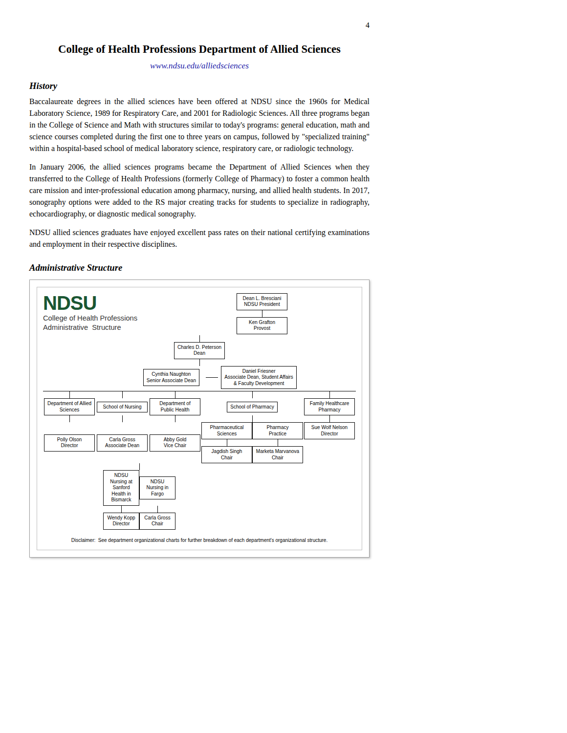4
College of Health Professions Department of Allied Sciences
www.ndsu.edu/alliedsciences
History
Baccalaureate degrees in the allied sciences have been offered at NDSU since the 1960s for Medical Laboratory Science, 1989 for Respiratory Care, and 2001 for Radiologic Sciences. All three programs began in the College of Science and Math with structures similar to today's programs: general education, math and science courses completed during the first one to three years on campus, followed by "specialized training" within a hospital-based school of medical laboratory science, respiratory care, or radiologic technology.
In January 2006, the allied sciences programs became the Department of Allied Sciences when they transferred to the College of Health Professions (formerly College of Pharmacy) to foster a common health care mission and inter-professional education among pharmacy, nursing, and allied health students. In 2017, sonography options were added to the RS major creating tracks for students to specialize in radiography, echocardiography, or diagnostic medical sonography.
NDSU allied sciences graduates have enjoyed excellent pass rates on their national certifying examinations and employment in their respective disciplines.
Administrative Structure
| NDSU College of Health Professions Administrative Structure | / Dean L. Bresciani NDSU President / / Ken Grafton Provost / |
| Charles D. Peterson Dean |
| | Cynthia Naughton Senior Associate Dean | | Daniel Friesner Associate Dean, Student Affairs & Faculty Development | |
| Department of Allied Sciences | School of Nursing | Department of Public Health | School of Pharmacy | Family Healthcare Pharmacy |
| Polly Olson Director | Carla Gross Associate Dean | Abby Gold Vice Chair | / Pharmaceutical Sciences / Pharmacy Practice / / Jagdish Singh Chair / Marketa Marvanova Chair / | Sue Wolf Nelson Director |
| | / NDSU Nursing at Sanford Health in Bismarck / NDSU Nursing in Fargo / / Wendy Kopp Director / Carla Gross Chair / | | | |
Disclaimer: See department organizational charts for further breakdown of each department's organizational structure.